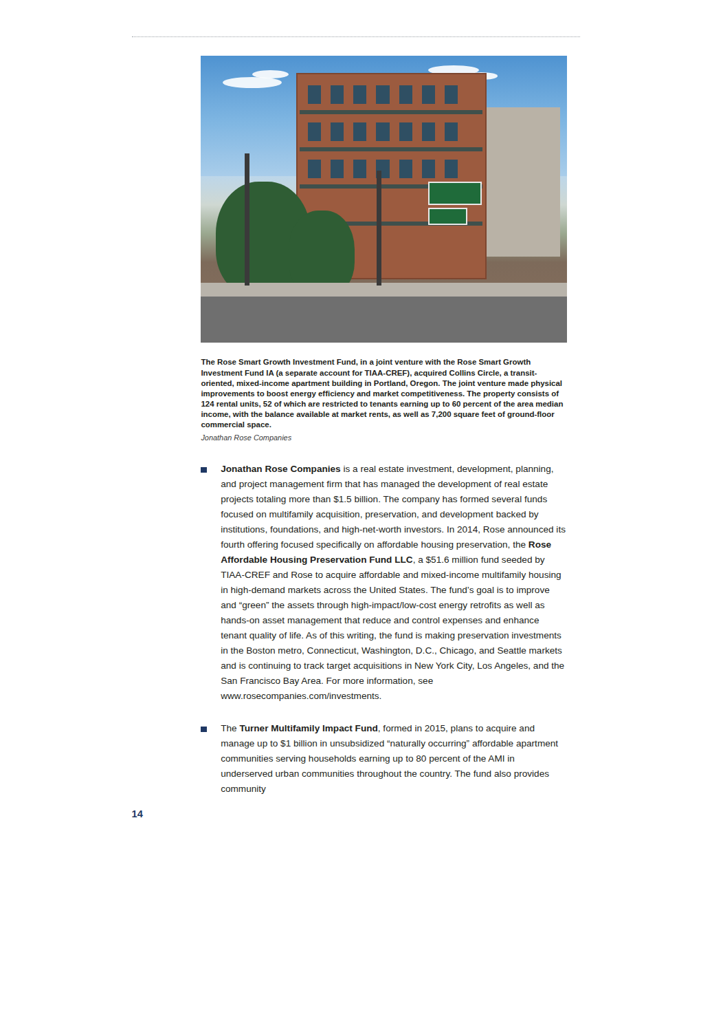The Rose Smart Growth Investment Fund, in a joint venture with the Rose Smart Growth Investment Fund IA (a separate account for TIAA-CREF), acquired Collins Circle, a transit-oriented, mixed-income apartment building in Portland, Oregon. The joint venture made physical improvements to boost energy efficiency and market competitiveness. The property consists of 124 rental units, 52 of which are restricted to tenants earning up to 60 percent of the area median income, with the balance available at market rents, as well as 7,200 square feet of ground-floor commercial space.
Jonathan Rose Companies
Jonathan Rose Companies is a real estate investment, development, planning, and project management firm that has managed the development of real estate projects totaling more than $1.5 billion. The company has formed several funds focused on multifamily acquisition, preservation, and development backed by institutions, foundations, and high-net-worth investors. In 2014, Rose announced its fourth offering focused specifically on affordable housing preservation, the Rose Affordable Housing Preservation Fund LLC, a $51.6 million fund seeded by TIAA-CREF and Rose to acquire affordable and mixed-income multifamily housing in high-demand markets across the United States. The fund’s goal is to improve and “green” the assets through high-impact/low-cost energy retrofits as well as hands-on asset management that reduce and control expenses and enhance tenant quality of life. As of this writing, the fund is making preservation investments in the Boston metro, Connecticut, Washington, D.C., Chicago, and Seattle markets and is continuing to track target acquisitions in New York City, Los Angeles, and the San Francisco Bay Area. For more information, see www.rosecompanies.com/investments.
The Turner Multifamily Impact Fund, formed in 2015, plans to acquire and manage up to $1 billion in unsubsidized “naturally occurring” affordable apartment communities serving households earning up to 80 percent of the AMI in underserved urban communities throughout the country. The fund also provides community
14